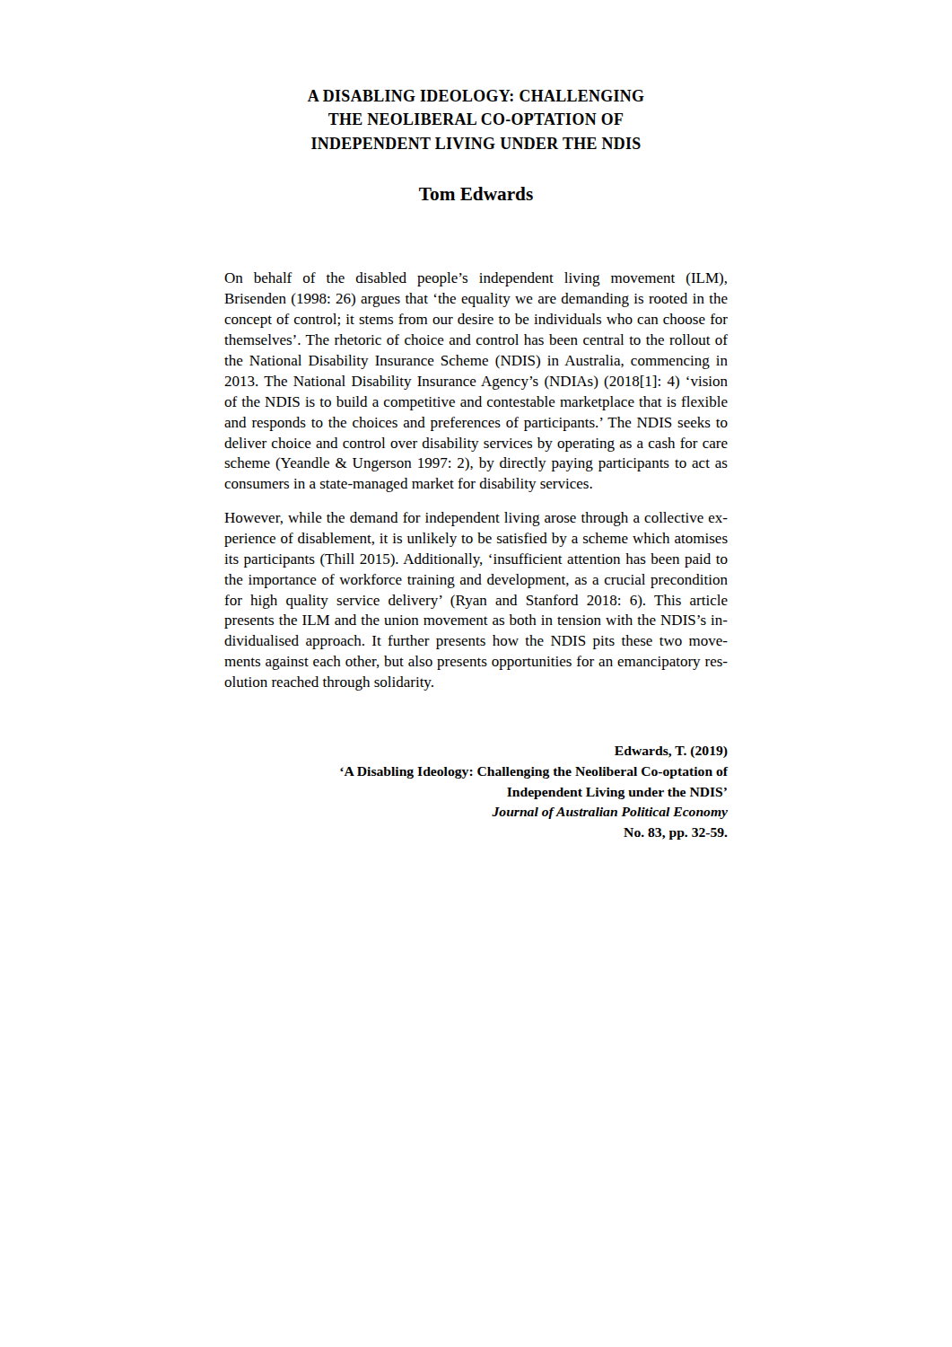A Disabling Ideology: Challenging
the Neoliberal Co-optation of
Independent Living under the NDIS
Tom Edwards
On behalf of the disabled people’s independent living movement (ILM), Brisenden (1998: 26) argues that ‘the equality we are demanding is rooted in the concept of control; it stems from our desire to be individuals who can choose for themselves’. The rhetoric of choice and control has been central to the rollout of the National Disability Insurance Scheme (NDIS) in Australia, commencing in 2013. The National Disability Insurance Agency’s (NDIAs) (2018[1]: 4) ‘vision of the NDIS is to build a competitive and contestable marketplace that is flexible and responds to the choices and preferences of participants.’ The NDIS seeks to deliver choice and control over disability services by operating as a cash for care scheme (Yeandle & Ungerson 1997: 2), by directly paying participants to act as consumers in a state-managed market for disability services.
However, while the demand for independent living arose through a collective experience of disablement, it is unlikely to be satisfied by a scheme which atomises its participants (Thill 2015). Additionally, ‘insufficient attention has been paid to the importance of workforce training and development, as a crucial precondition for high quality service delivery’ (Ryan and Stanford 2018: 6). This article presents the ILM and the union movement as both in tension with the NDIS’s individualised approach. It further presents how the NDIS pits these two movements against each other, but also presents opportunities for an emancipatory resolution reached through solidarity.
Edwards, T. (2019)
‘A Disabling Ideology: Challenging the Neoliberal Co-optation of
Independent Living under the NDIS’
Journal of Australian Political Economy
No. 83, pp. 32-59.